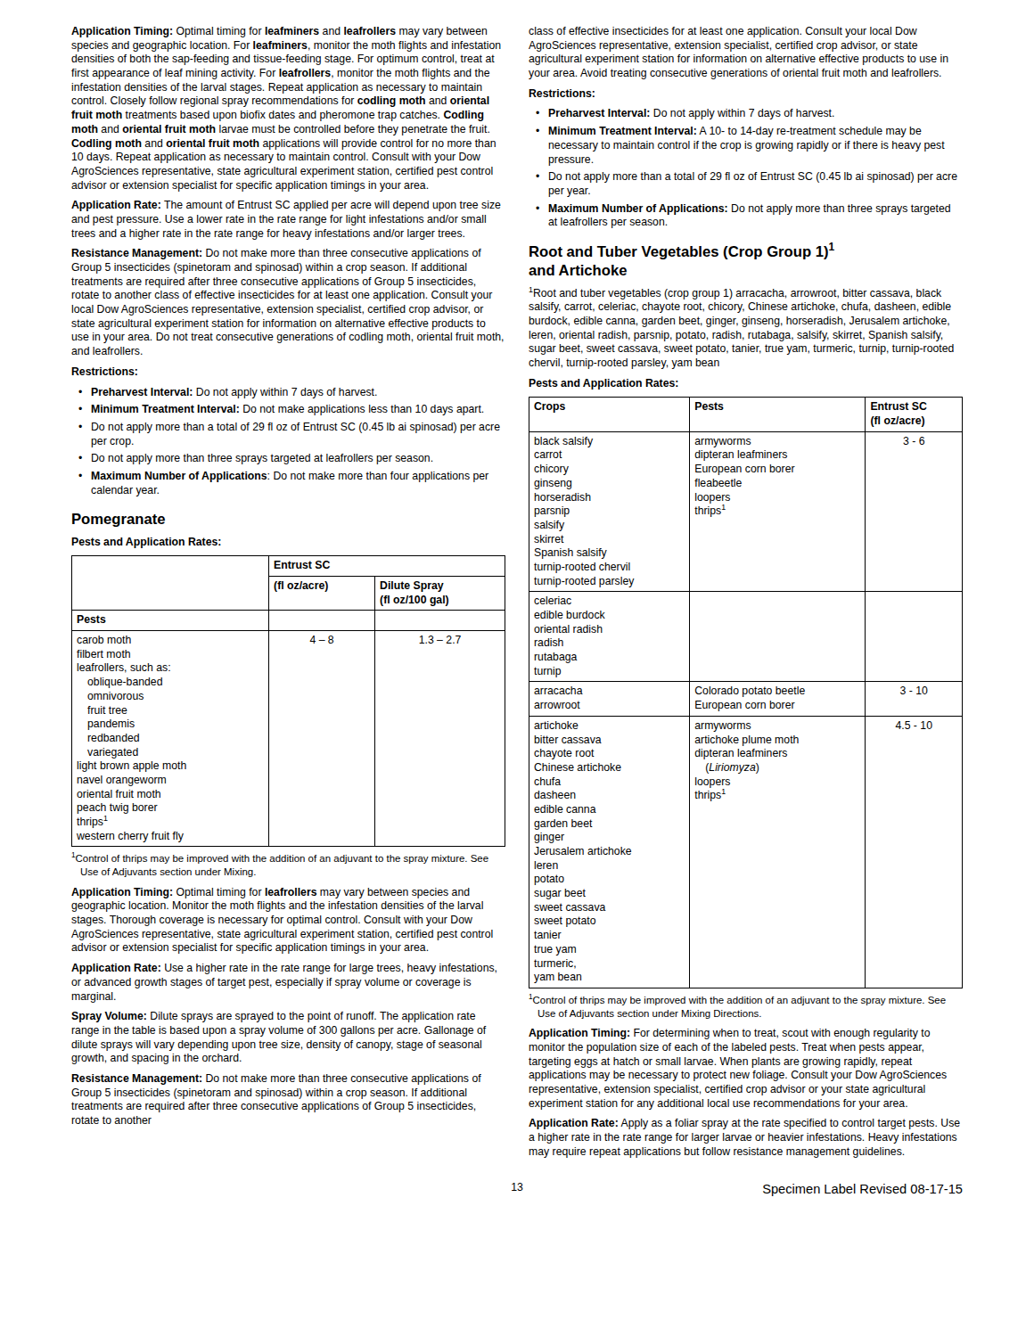Application Timing: Optimal timing for leafminers and leafrollers may vary between species and geographic location. For leafminers, monitor the moth flights and infestation densities of both the sap-feeding and tissue-feeding stage. For optimum control, treat at first appearance of leaf mining activity. For leafrollers, monitor the moth flights and the infestation densities of the larval stages. Repeat application as necessary to maintain control. Closely follow regional spray recommendations for codling moth and oriental fruit moth treatments based upon biofix dates and pheromone trap catches. Codling moth and oriental fruit moth larvae must be controlled before they penetrate the fruit. Codling moth and oriental fruit moth applications will provide control for no more than 10 days. Repeat application as necessary to maintain control. Consult with your Dow AgroSciences representative, state agricultural experiment station, certified pest control advisor or extension specialist for specific application timings in your area.
Application Rate: The amount of Entrust SC applied per acre will depend upon tree size and pest pressure. Use a lower rate in the rate range for light infestations and/or small trees and a higher rate in the rate range for heavy infestations and/or larger trees.
Resistance Management: Do not make more than three consecutive applications of Group 5 insecticides (spinetoram and spinosad) within a crop season. If additional treatments are required after three consecutive applications of Group 5 insecticides, rotate to another class of effective insecticides for at least one application. Consult your local Dow AgroSciences representative, extension specialist, certified crop advisor, or state agricultural experiment station for information on alternative effective products to use in your area. Do not treat consecutive generations of codling moth, oriental fruit moth, and leafrollers.
Restrictions:
Preharvest Interval: Do not apply within 7 days of harvest.
Minimum Treatment Interval: Do not make applications less than 10 days apart.
Do not apply more than a total of 29 fl oz of Entrust SC (0.45 lb ai spinosad) per acre per crop.
Do not apply more than three sprays targeted at leafrollers per season.
Maximum Number of Applications: Do not make more than four applications per calendar year.
Pomegranate
Pests and Application Rates:
| | Entrust SC |
| --- | --- |
| (fl oz/acre) | Dilute Spray (fl oz/100 gal) |
| Pests | | |
| carob moth filbert moth leafrollers, such as: oblique-banded omnivorous fruit tree pandemis redbanded variegated light brown apple moth navel orangeworm oriental fruit moth peach twig borer thrips 1 western cherry fruit fly | 4 – 8 | 1.3 – 2.7 |
1Control of thrips may be improved with the addition of an adjuvant to the spray mixture. See Use of Adjuvants section under Mixing.
Application Timing: Optimal timing for leafrollers may vary between species and geographic location. Monitor the moth flights and the infestation densities of the larval stages. Thorough coverage is necessary for optimal control. Consult with your Dow AgroSciences representative, state agricultural experiment station, certified pest control advisor or extension specialist for specific application timings in your area.
Application Rate: Use a higher rate in the rate range for large trees, heavy infestations, or advanced growth stages of target pest, especially if spray volume or coverage is marginal.
Spray Volume: Dilute sprays are sprayed to the point of runoff. The application rate range in the table is based upon a spray volume of 300 gallons per acre. Gallonage of dilute sprays will vary depending upon tree size, density of canopy, stage of seasonal growth, and spacing in the orchard.
Resistance Management: Do not make more than three consecutive applications of Group 5 insecticides (spinetoram and spinosad) within a crop season. If additional treatments are required after three consecutive applications of Group 5 insecticides, rotate to another
class of effective insecticides for at least one application. Consult your local Dow AgroSciences representative, extension specialist, certified crop advisor, or state agricultural experiment station for information on alternative effective products to use in your area. Avoid treating consecutive generations of oriental fruit moth and leafrollers.
Restrictions:
Preharvest Interval: Do not apply within 7 days of harvest.
Minimum Treatment Interval: A 10- to 14-day re-treatment schedule may be necessary to maintain control if the crop is growing rapidly or if there is heavy pest pressure.
Do not apply more than a total of 29 fl oz of Entrust SC (0.45 lb ai spinosad) per acre per year.
Maximum Number of Applications: Do not apply more than three sprays targeted at leafrollers per season.
Root and Tuber Vegetables (Crop Group 1)1
and Artichoke
1Root and tuber vegetables (crop group 1) arracacha, arrowroot, bitter cassava, black salsify, carrot, celeriac, chayote root, chicory, Chinese artichoke, chufa, dasheen, edible burdock, edible canna, garden beet, ginger, ginseng, horseradish, Jerusalem artichoke, leren, oriental radish, parsnip, potato, radish, rutabaga, salsify, skirret, Spanish salsify, sugar beet, sweet cassava, sweet potato, tanier, true yam, turmeric, turnip, turnip-rooted chervil, turnip-rooted parsley, yam bean
Pests and Application Rates:
| Crops | Pests | Entrust SC (fl oz/acre) |
| --- | --- | --- |
| black salsify carrot chicory ginseng horseradish parsnip salsify skirret Spanish salsify turnip-rooted chervil turnip-rooted parsley | armyworms dipteran leafminers European corn borer fleabeetle loopers thrips 1 | 3 - 6 |
| celeriac edible burdock oriental radish radish rutabaga turnip | | |
| arracacha arrowroot | Colorado potato beetle European corn borer | 3 - 10 |
| artichoke bitter cassava chayote root Chinese artichoke chufa dasheen edible canna garden beet ginger Jerusalem artichoke leren potato sugar beet sweet cassava sweet potato tanier true yam turmeric, yam bean | armyworms artichoke plume moth dipteran leafminers ( Liriomyza ) loopers thrips 1 | 4.5 - 10 |
1Control of thrips may be improved with the addition of an adjuvant to the spray mixture. See Use of Adjuvants section under Mixing Directions.
Application Timing: For determining when to treat, scout with enough regularity to monitor the population size of each of the labeled pests. Treat when pests appear, targeting eggs at hatch or small larvae. When plants are growing rapidly, repeat applications may be necessary to protect new foliage. Consult your Dow AgroSciences representative, extension specialist, certified crop advisor or your state agricultural experiment station for any additional local use recommendations for your area.
Application Rate: Apply as a foliar spray at the rate specified to control target pests. Use a higher rate in the rate range for larger larvae or heavier infestations. Heavy infestations may require repeat applications but follow resistance management guidelines.
13 Specimen Label Revised 08-17-15